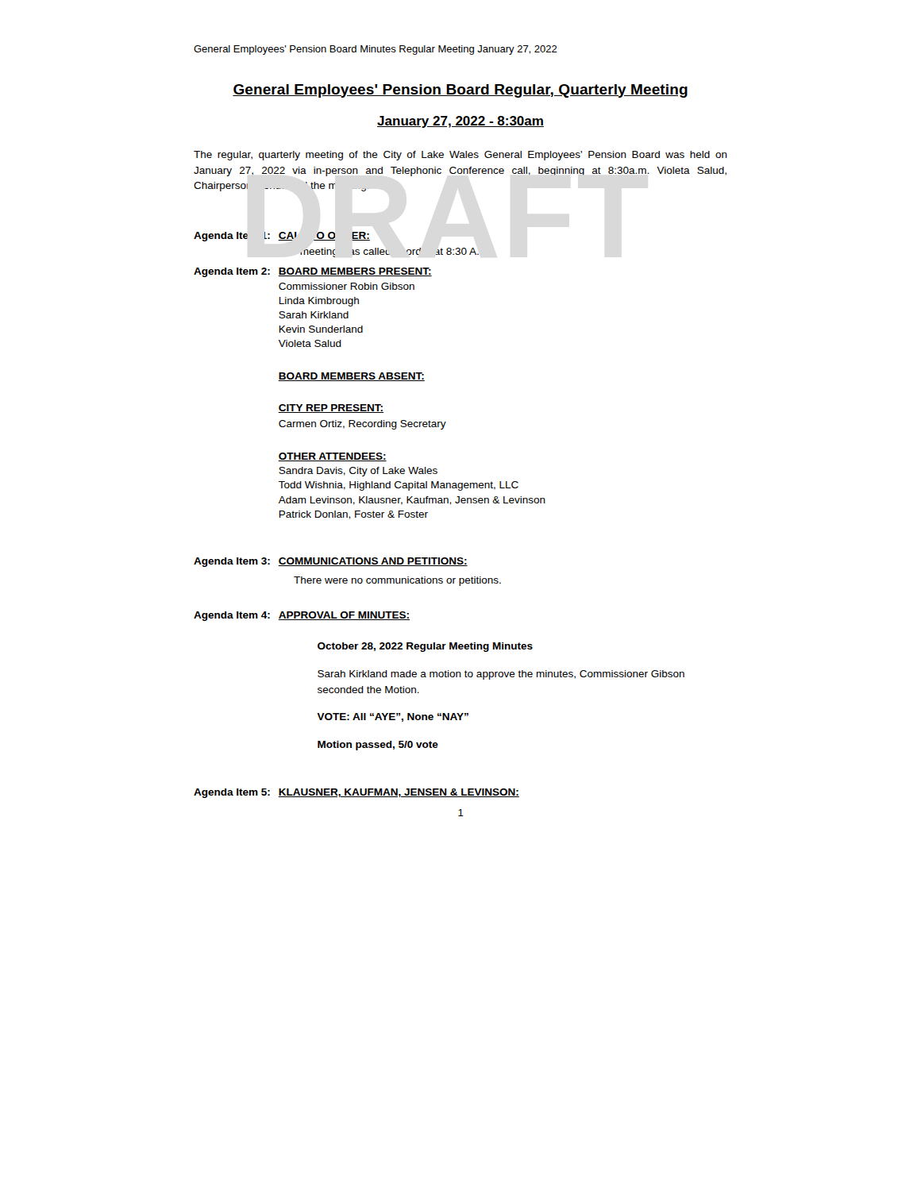DRAFT
General Employees' Pension Board Minutes Regular Meeting January 27, 2022
General Employees' Pension Board Regular, Quarterly Meeting
January 27, 2022 - 8:30am
The regular, quarterly meeting of the City of Lake Wales General Employees' Pension Board was held on January 27, 2022 via in-person and Telephonic Conference call, beginning at 8:30a.m. Violeta Salud, Chairperson, conducted the meeting.
Agenda Item 1:
CALL TO ORDER:
The meeting was called to order at 8:30 A.M.
Agenda Item 2:
BOARD MEMBERS PRESENT:
Commissioner Robin Gibson
Linda Kimbrough
Sarah Kirkland
Kevin Sunderland
Violeta Salud
BOARD MEMBERS ABSENT:
CITY REP PRESENT:
Carmen Ortiz, Recording Secretary
OTHER ATTENDEES:
Sandra Davis, City of Lake Wales
Todd Wishnia, Highland Capital Management, LLC
Adam Levinson, Klausner, Kaufman, Jensen & Levinson
Patrick Donlan, Foster & Foster
Agenda Item 3:
COMMUNICATIONS AND PETITIONS:
There were no communications or petitions.
Agenda Item 4:
APPROVAL OF MINUTES:
October 28, 2022 Regular Meeting Minutes
Sarah Kirkland made a motion to approve the minutes, Commissioner Gibson seconded the Motion.
VOTE: All “AYE”, None “NAY”
Motion passed, 5/0 vote
Agenda Item 5:
KLAUSNER, KAUFMAN, JENSEN & LEVINSON:
1